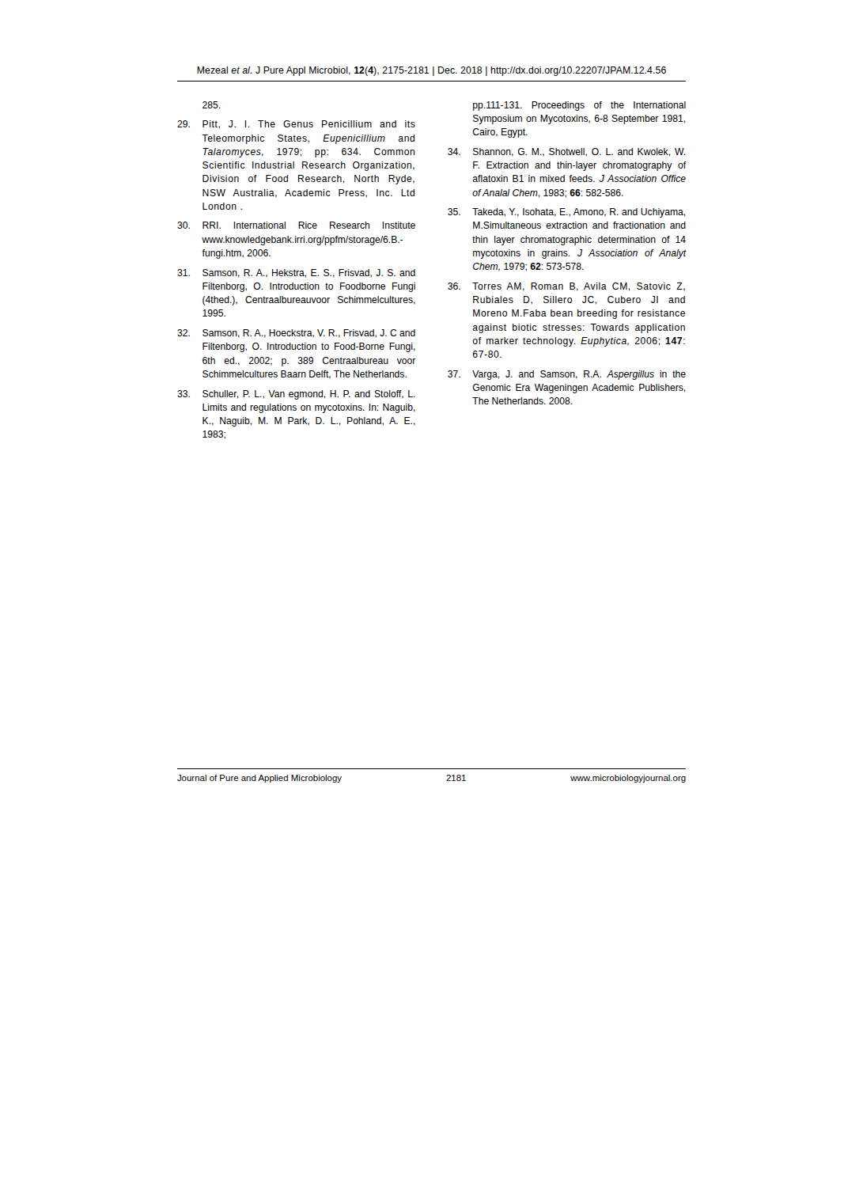Mezeal et al. J Pure Appl Microbiol, 12(4), 2175-2181 | Dec. 2018 | http://dx.doi.org/10.22207/JPAM.12.4.56
285.
29.
Pitt, J. I. The Genus Penicillium and its Teleomorphic States, Eupenicillium and Talaromyces, 1979; pp: 634. Common Scientific Industrial Research Organization, Division of Food Research, North Ryde, NSW Australia, Academic Press, Inc. Ltd London .
30.
RRI. International Rice Research Institute www.knowledgebank.irri.org/ppfm/storage/6.B.-fungi.htm, 2006.
31.
Samson, R. A., Hekstra, E. S., Frisvad, J. S. and Filtenborg, O. Introduction to Foodborne Fungi (4thed.), Centraalbureauvoor Schimmelcultures, 1995.
32.
Samson, R. A., Hoeckstra, V. R., Frisvad, J. C and Filtenborg, O. Introduction to Food-Borne Fungi, 6th ed., 2002; p. 389 Centraalbureau voor Schimmelcultures Baarn Delft, The Netherlands.
33.
Schuller, P. L., Van egmond, H. P. and Stoloff, L. Limits and regulations on mycotoxins. In: Naguib, K., Naguib, M. M Park, D. L., Pohland, A. E., 1983;
pp.111-131. Proceedings of the International Symposium on Mycotoxins, 6-8 September 1981, Cairo, Egypt.
34.
Shannon, G. M., Shotwell, O. L. and Kwolek, W. F. Extraction and thin-layer chromatography of aflatoxin B1 in mixed feeds. J Association Office of Analal Chem, 1983; 66: 582-586.
35.
Takeda, Y., Isohata, E., Amono, R. and Uchiyama, M.Simultaneous extraction and fractionation and thin layer chromatographic determination of 14 mycotoxins in grains. J Association of Analyt Chem, 1979; 62: 573-578.
36.
Torres AM, Roman B, Avila CM, Satovic Z, Rubiales D, Sillero JC, Cubero JI and Moreno M.Faba bean breeding for resistance against biotic stresses: Towards application of marker technology. Euphytica, 2006; 147: 67-80.
37.
Varga, J. and Samson, R.A. Aspergillus in the Genomic Era Wageningen Academic Publishers, The Netherlands. 2008.
Journal of Pure and Applied Microbiology
2181
www.microbiologyjournal.org